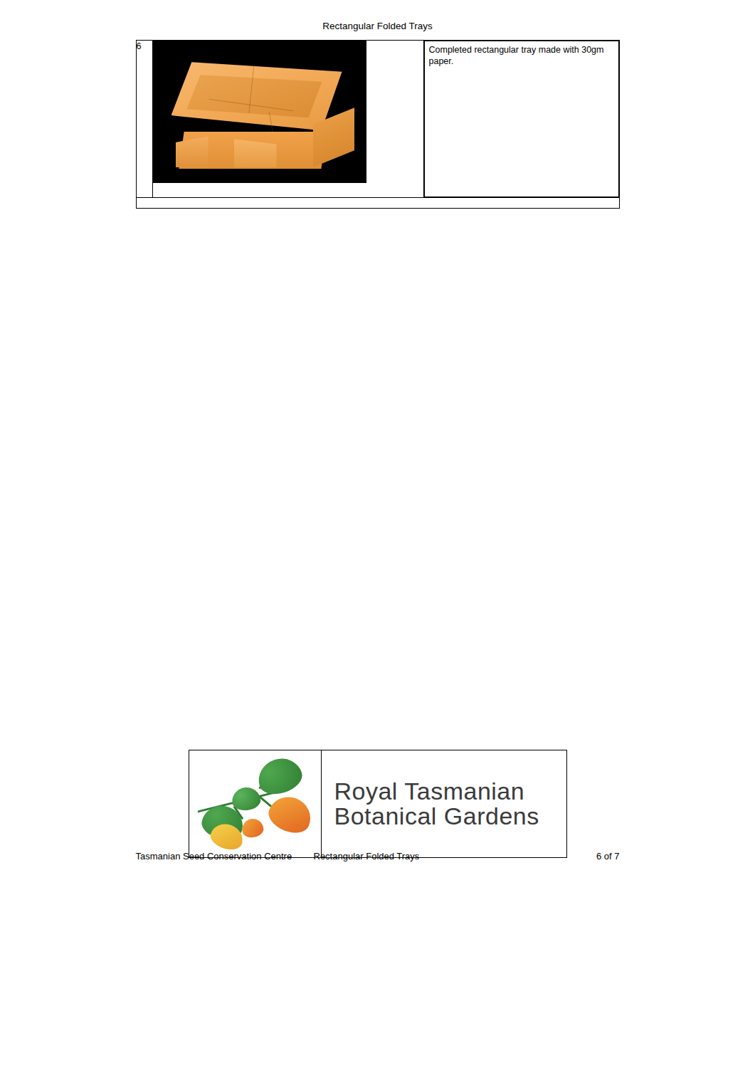Rectangular Folded Trays
| 6 | | Completed rectangular tray made with 30gm paper. |
Royal Tasmanian
Botanical Gardens
Tasmanian Seed Conservation Centre
Rectangular Folded Trays
6 of 7